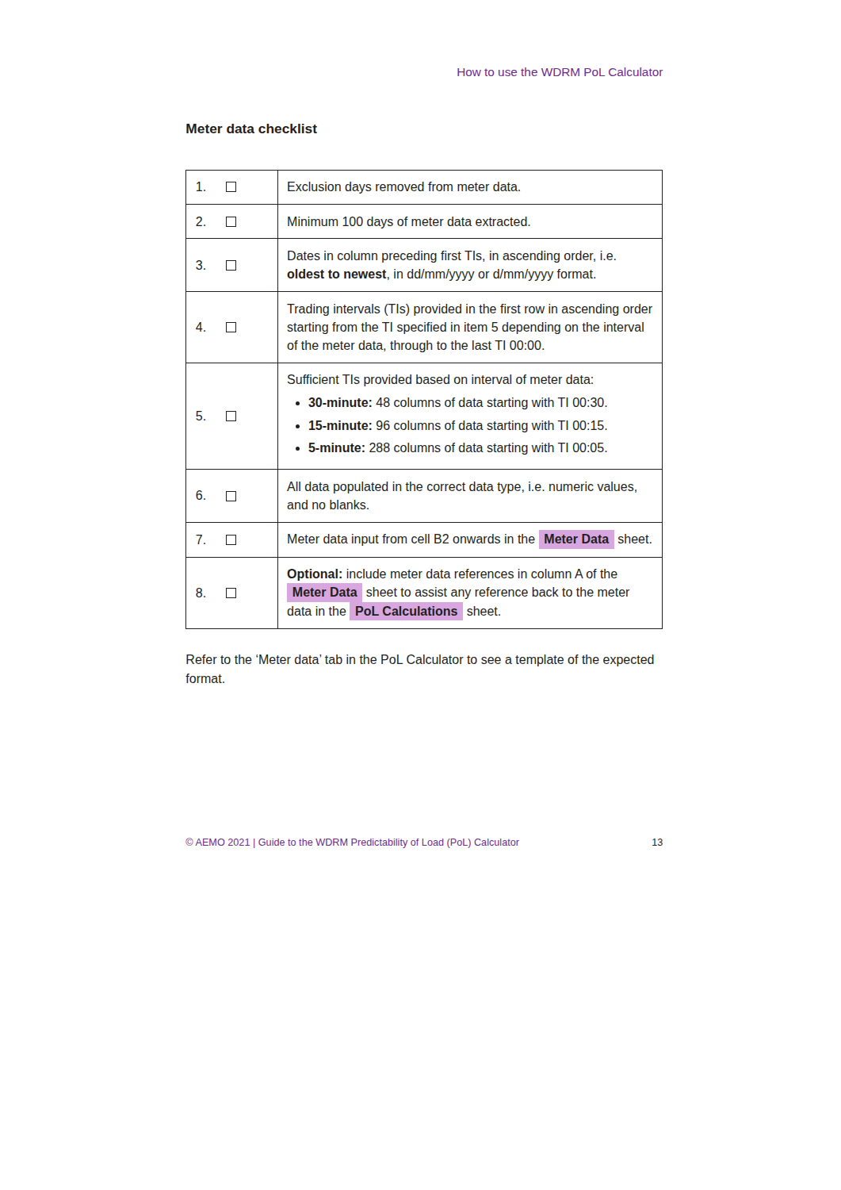How to use the WDRM PoL Calculator
Meter data checklist
| 1. | Exclusion days removed from meter data. |
| 2. | Minimum 100 days of meter data extracted. |
| 3. | Dates in column preceding first TIs, in ascending order, i.e. oldest to newest , in dd/mm/yyyy or d/mm/yyyy format. |
| 4. | Trading intervals (TIs) provided in the first row in ascending order starting from the TI specified in item 5 depending on the interval of the meter data, through to the last TI 00:00. |
| 5. | Sufficient TIs provided based on interval of meter data: 30-minute: 48 columns of data starting with TI 00:30. 15-minute: 96 columns of data starting with TI 00:15. 5-minute: 288 columns of data starting with TI 00:05. |
| 6. | All data populated in the correct data type, i.e. numeric values, and no blanks. |
| 7. | Meter data input from cell B2 onwards in the Meter Data sheet. |
| 8. | Optional: include meter data references in column A of the Meter Data sheet to assist any reference back to the meter data in the PoL Calculations sheet. |
Refer to the ‘Meter data’ tab in the PoL Calculator to see a template of the expected format.
© AEMO 2021 | Guide to the WDRM Predictability of Load (PoL) Calculator
13